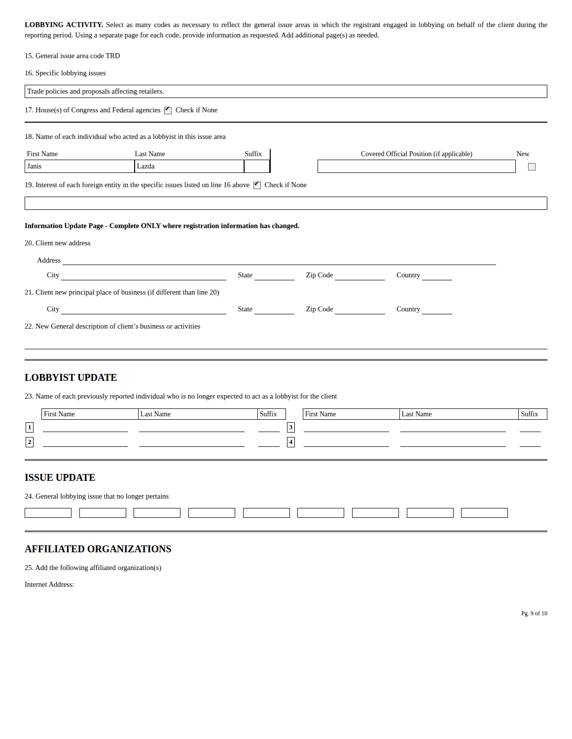LOBBYING ACTIVITY. Select as many codes as necessary to reflect the general issue areas in which the registrant engaged in lobbying on behalf of the client during the reporting period. Using a separate page for each code, provide information as requested. Add additional page(s) as needed.
15. General issue area code TRD
16. Specific lobbying issues
Trade policies and proposals affecting retailers.
17. House(s) of Congress and Federal agencies Check if None
18. Name of each individual who acted as a lobbyist in this issue area
| First Name | Last Name | Suffix | | Covered Official Position (if applicable) | New |
| --- | --- | --- | --- | --- | --- |
| Janis | Lazda | | | | |
19. Interest of each foreign entity in the specific issues listed on line 16 above Check if None
Information Update Page - Complete ONLY where registration information has changed.
20. Client new address
Address
City State Zip Code Country
21. Client new principal place of business (if different than line 20)
City State Zip Code Country
22. New General description of client’s business or activities
LOBBYIST UPDATE
23. Name of each previously reported individual who is no longer expected to act as a lobbyist for the client
| | First Name | Last Name | Suffix | | First Name | Last Name | Suffix |
| 1 | | | | 3 | | | |
| 2 | | | | 4 | | | |
ISSUE UPDATE
24. General lobbying issue that no longer pertains
AFFILIATED ORGANIZATIONS
25. Add the following affiliated organization(s)
Internet Address:
Pg. 9 of 10